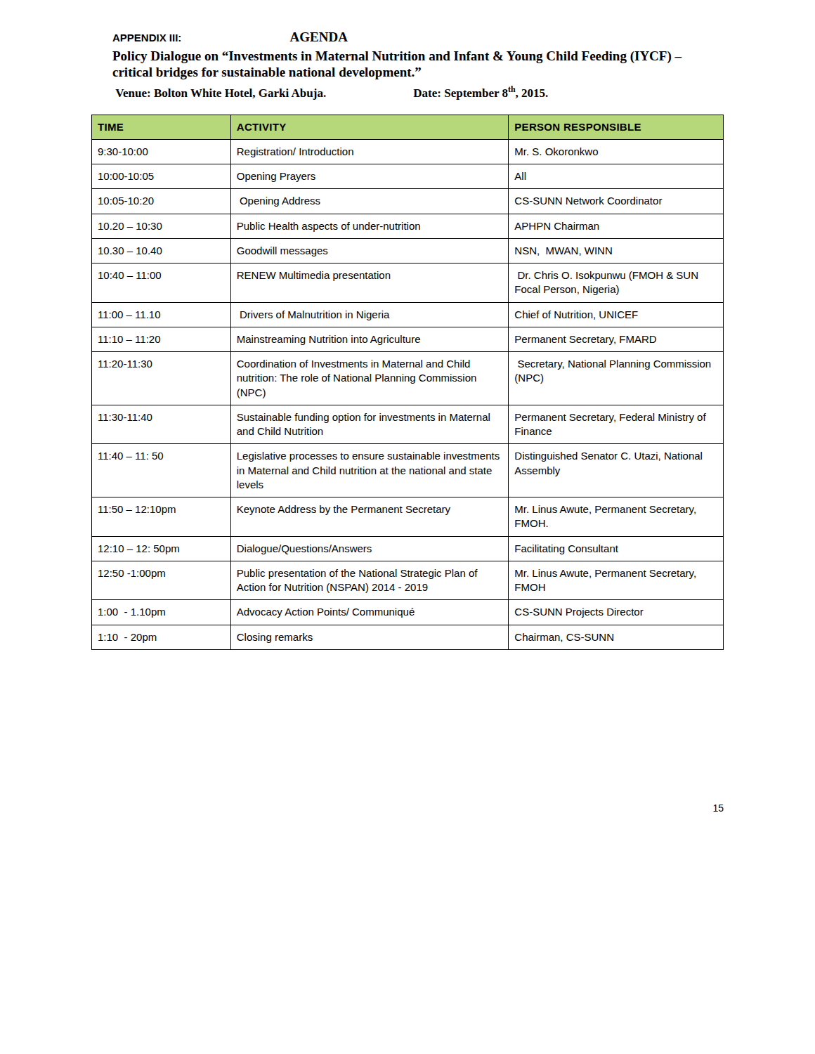APPENDIX III: AGENDA
Policy Dialogue on “Investments in Maternal Nutrition and Infant & Young Child Feeding (IYCF) – critical bridges for sustainable national development.”
Venue: Bolton White Hotel, Garki Abuja. Date: September 8th, 2015.
| TIME | ACTIVITY | PERSON RESPONSIBLE |
| --- | --- | --- |
| 9:30-10:00 | Registration/ Introduction | Mr. S. Okoronkwo |
| 10:00-10:05 | Opening Prayers | All |
| 10:05-10:20 | Opening Address | CS-SUNN Network Coordinator |
| 10.20 – 10:30 | Public Health aspects of under-nutrition | APHPN Chairman |
| 10.30 – 10.40 | Goodwill messages | NSN, MWAN, WINN |
| 10:40 – 11:00 | RENEW Multimedia presentation | Dr. Chris O. Isokpunwu (FMOH & SUN Focal Person, Nigeria) |
| 11:00 – 11.10 | Drivers of Malnutrition in Nigeria | Chief of Nutrition, UNICEF |
| 11:10 – 11:20 | Mainstreaming Nutrition into Agriculture | Permanent Secretary, FMARD |
| 11:20-11:30 | Coordination of Investments in Maternal and Child nutrition: The role of National Planning Commission (NPC) | Secretary, National Planning Commission (NPC) |
| 11:30-11:40 | Sustainable funding option for investments in Maternal and Child Nutrition | Permanent Secretary, Federal Ministry of Finance |
| 11:40 – 11: 50 | Legislative processes to ensure sustainable investments in Maternal and Child nutrition at the national and state levels | Distinguished Senator C. Utazi, National Assembly |
| 11:50 – 12:10pm | Keynote Address by the Permanent Secretary | Mr. Linus Awute, Permanent Secretary, FMOH. |
| 12:10 – 12: 50pm | Dialogue/Questions/Answers | Facilitating Consultant |
| 12:50 -1:00pm | Public presentation of the National Strategic Plan of Action for Nutrition (NSPAN) 2014 - 2019 | Mr. Linus Awute, Permanent Secretary, FMOH |
| 1:00 - 1.10pm | Advocacy Action Points/ Communiqué | CS-SUNN Projects Director |
| 1:10 - 20pm | Closing remarks | Chairman, CS-SUNN |
15